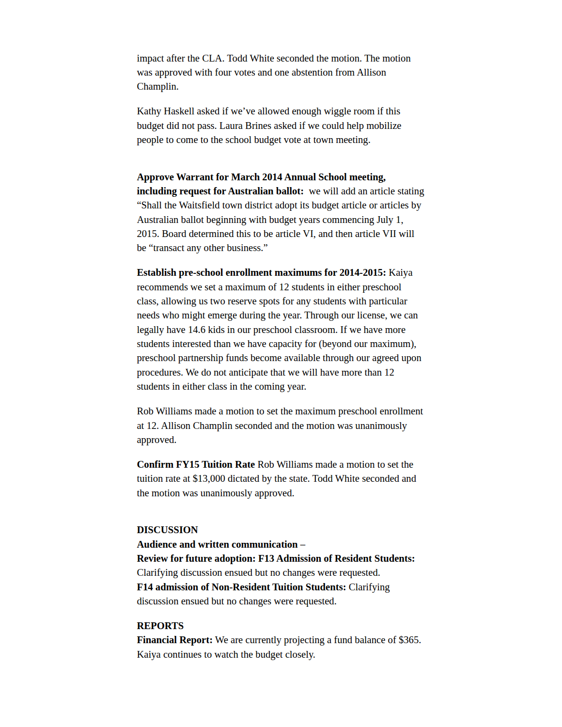impact after the CLA. Todd White seconded the motion. The motion was approved with four votes and one abstention from Allison Champlin.
Kathy Haskell asked if we’ve allowed enough wiggle room if this budget did not pass. Laura Brines asked if we could help mobilize people to come to the school budget vote at town meeting.
Approve Warrant for March 2014 Annual School meeting, including request for Australian ballot: we will add an article stating “Shall the Waitsfield town district adopt its budget article or articles by Australian ballot beginning with budget years commencing July 1, 2015. Board determined this to be article VI, and then article VII will be “transact any other business.”
Establish pre-school enrollment maximums for 2014-2015: Kaiya recommends we set a maximum of 12 students in either preschool class, allowing us two reserve spots for any students with particular needs who might emerge during the year. Through our license, we can legally have 14.6 kids in our preschool classroom. If we have more students interested than we have capacity for (beyond our maximum), preschool partnership funds become available through our agreed upon procedures. We do not anticipate that we will have more than 12 students in either class in the coming year.
Rob Williams made a motion to set the maximum preschool enrollment at 12. Allison Champlin seconded and the motion was unanimously approved.
Confirm FY15 Tuition Rate Rob Williams made a motion to set the tuition rate at $13,000 dictated by the state. Todd White seconded and the motion was unanimously approved.
DISCUSSION
Audience and written communication –
Review for future adoption: F13 Admission of Resident Students:
Clarifying discussion ensued but no changes were requested.
F14 admission of Non-Resident Tuition Students: Clarifying discussion ensued but no changes were requested.
REPORTS
Financial Report: We are currently projecting a fund balance of $365. Kaiya continues to watch the budget closely.